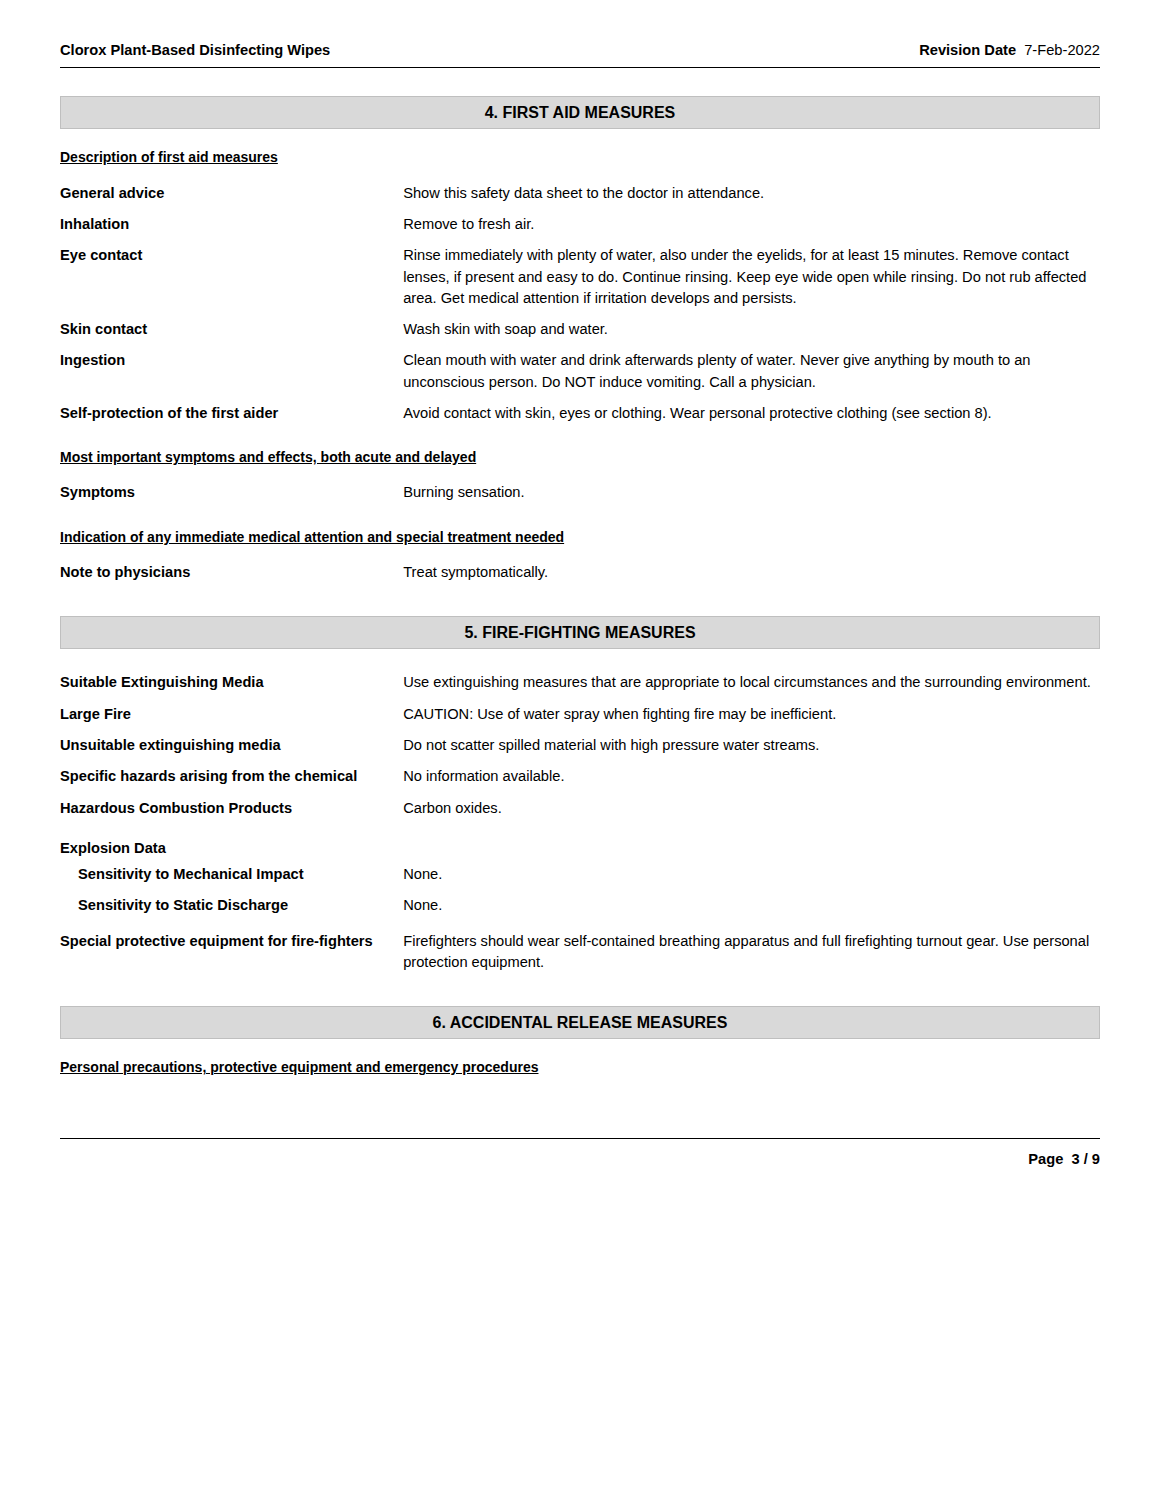Clorox Plant-Based Disinfecting Wipes Revision Date 7-Feb-2022
4. FIRST AID MEASURES
Description of first aid measures
| General advice | Show this safety data sheet to the doctor in attendance. |
| Inhalation | Remove to fresh air. |
| Eye contact | Rinse immediately with plenty of water, also under the eyelids, for at least 15 minutes. Remove contact lenses, if present and easy to do. Continue rinsing. Keep eye wide open while rinsing. Do not rub affected area. Get medical attention if irritation develops and persists. |
| Skin contact | Wash skin with soap and water. |
| Ingestion | Clean mouth with water and drink afterwards plenty of water. Never give anything by mouth to an unconscious person. Do NOT induce vomiting. Call a physician. |
| Self-protection of the first aider | Avoid contact with skin, eyes or clothing. Wear personal protective clothing (see section 8). |
Most important symptoms and effects, both acute and delayed
| Symptoms | Burning sensation. |
Indication of any immediate medical attention and special treatment needed
| Note to physicians | Treat symptomatically. |
5. FIRE-FIGHTING MEASURES
| Suitable Extinguishing Media | Use extinguishing measures that are appropriate to local circumstances and the surrounding environment. |
| Large Fire | CAUTION: Use of water spray when fighting fire may be inefficient. |
| Unsuitable extinguishing media | Do not scatter spilled material with high pressure water streams. |
| Specific hazards arising from the chemical | No information available. |
| Hazardous Combustion Products | Carbon oxides. |
Explosion Data
| Sensitivity to Mechanical Impact | None. |
| Sensitivity to Static Discharge | None. |
| Special protective equipment for fire-fighters | Firefighters should wear self-contained breathing apparatus and full firefighting turnout gear. Use personal protection equipment. |
6. ACCIDENTAL RELEASE MEASURES
Personal precautions, protective equipment and emergency procedures
Page 3 / 9